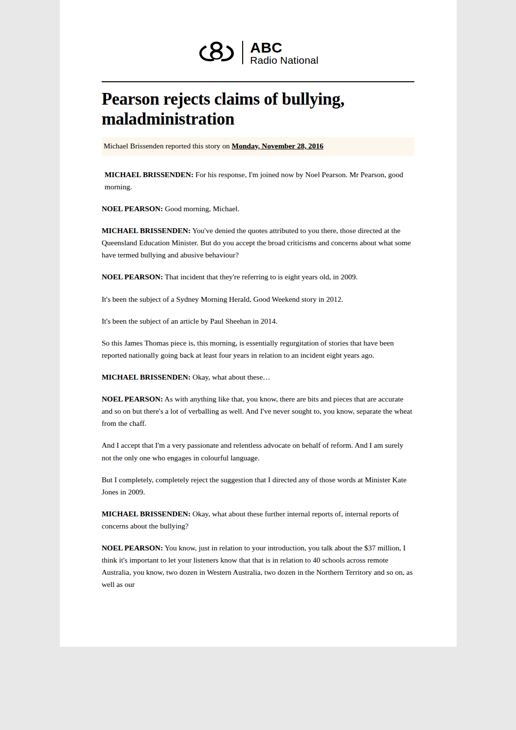ABC Radio National
Pearson rejects claims of bullying, maladministration
Michael Brissenden reported this story on Monday, November 28, 2016
MICHAEL BRISSENDEN: For his response, I'm joined now by Noel Pearson. Mr Pearson, good morning.
NOEL PEARSON: Good morning, Michael.
MICHAEL BRISSENDEN: You've denied the quotes attributed to you there, those directed at the Queensland Education Minister. But do you accept the broad criticisms and concerns about what some have termed bullying and abusive behaviour?
NOEL PEARSON: That incident that they're referring to is eight years old, in 2009.
It's been the subject of a Sydney Morning Herald, Good Weekend story in 2012.
It's been the subject of an article by Paul Sheehan in 2014.
So this James Thomas piece is, this morning, is essentially regurgitation of stories that have been reported nationally going back at least four years in relation to an incident eight years ago.
MICHAEL BRISSENDEN: Okay, what about these…
NOEL PEARSON: As with anything like that, you know, there are bits and pieces that are accurate and so on but there's a lot of verballing as well. And I've never sought to, you know, separate the wheat from the chaff.
And I accept that I'm a very passionate and relentless advocate on behalf of reform. And I am surely not the only one who engages in colourful language.
But I completely, completely reject the suggestion that I directed any of those words at Minister Kate Jones in 2009.
MICHAEL BRISSENDEN: Okay, what about these further internal reports of, internal reports of concerns about the bullying?
NOEL PEARSON: You know, just in relation to your introduction, you talk about the $37 million, I think it's important to let your listeners know that that is in relation to 40 schools across remote Australia, you know, two dozen in Western Australia, two dozen in the Northern Territory and so on, as well as our